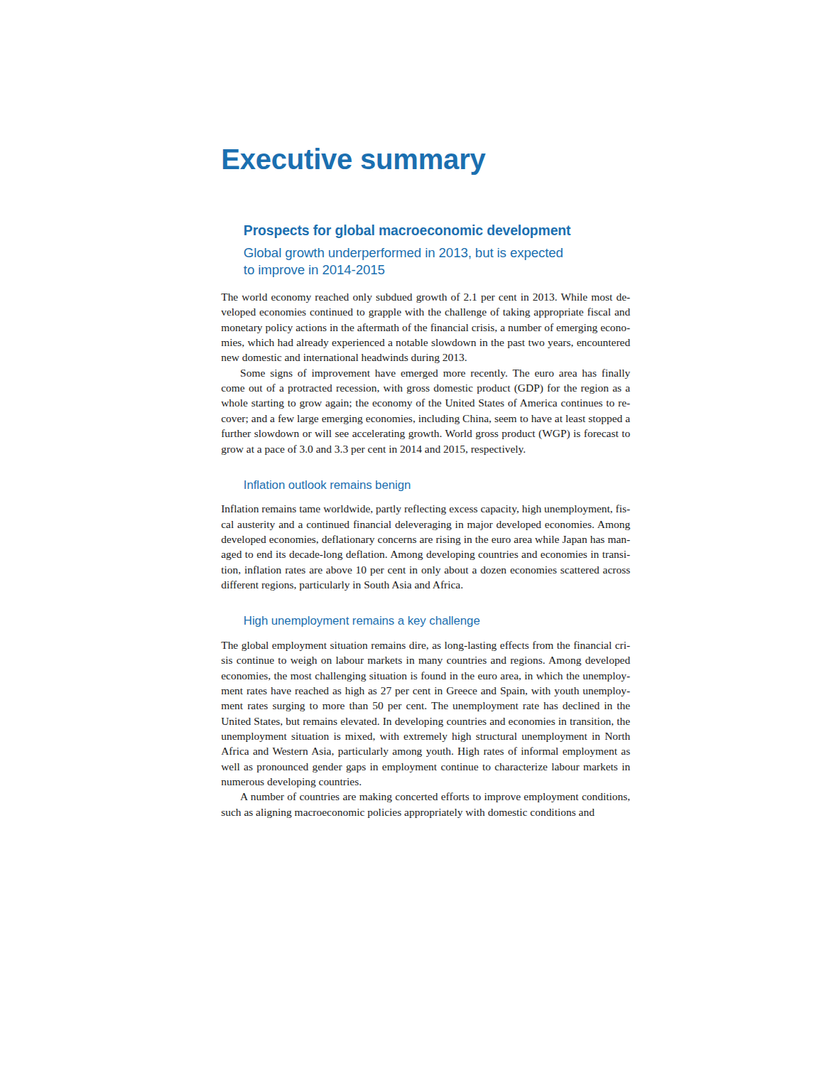Executive summary
Prospects for global macroeconomic development
Global growth underperformed in 2013, but is expected
to improve in 2014-2015
The world economy reached only subdued growth of 2.1 per cent in 2013. While most developed economies continued to grapple with the challenge of taking appropriate fiscal and monetary policy actions in the aftermath of the financial crisis, a number of emerging economies, which had already experienced a notable slowdown in the past two years, encountered new domestic and international headwinds during 2013.
Some signs of improvement have emerged more recently. The euro area has finally come out of a protracted recession, with gross domestic product (GDP) for the region as a whole starting to grow again; the economy of the United States of America continues to recover; and a few large emerging economies, including China, seem to have at least stopped a further slowdown or will see accelerating growth. World gross product (WGP) is forecast to grow at a pace of 3.0 and 3.3 per cent in 2014 and 2015, respectively.
Inflation outlook remains benign
Inflation remains tame worldwide, partly reflecting excess capacity, high unemployment, fiscal austerity and a continued financial deleveraging in major developed economies. Among developed economies, deflationary concerns are rising in the euro area while Japan has managed to end its decade-long deflation. Among developing countries and economies in transition, inflation rates are above 10 per cent in only about a dozen economies scattered across different regions, particularly in South Asia and Africa.
High unemployment remains a key challenge
The global employment situation remains dire, as long-lasting effects from the financial crisis continue to weigh on labour markets in many countries and regions. Among developed economies, the most challenging situation is found in the euro area, in which the unemployment rates have reached as high as 27 per cent in Greece and Spain, with youth unemployment rates surging to more than 50 per cent. The unemployment rate has declined in the United States, but remains elevated. In developing countries and economies in transition, the unemployment situation is mixed, with extremely high structural unemployment in North Africa and Western Asia, particularly among youth. High rates of informal employment as well as pronounced gender gaps in employment continue to characterize labour markets in numerous developing countries.
A number of countries are making concerted efforts to improve employment conditions, such as aligning macroeconomic policies appropriately with domestic conditions and